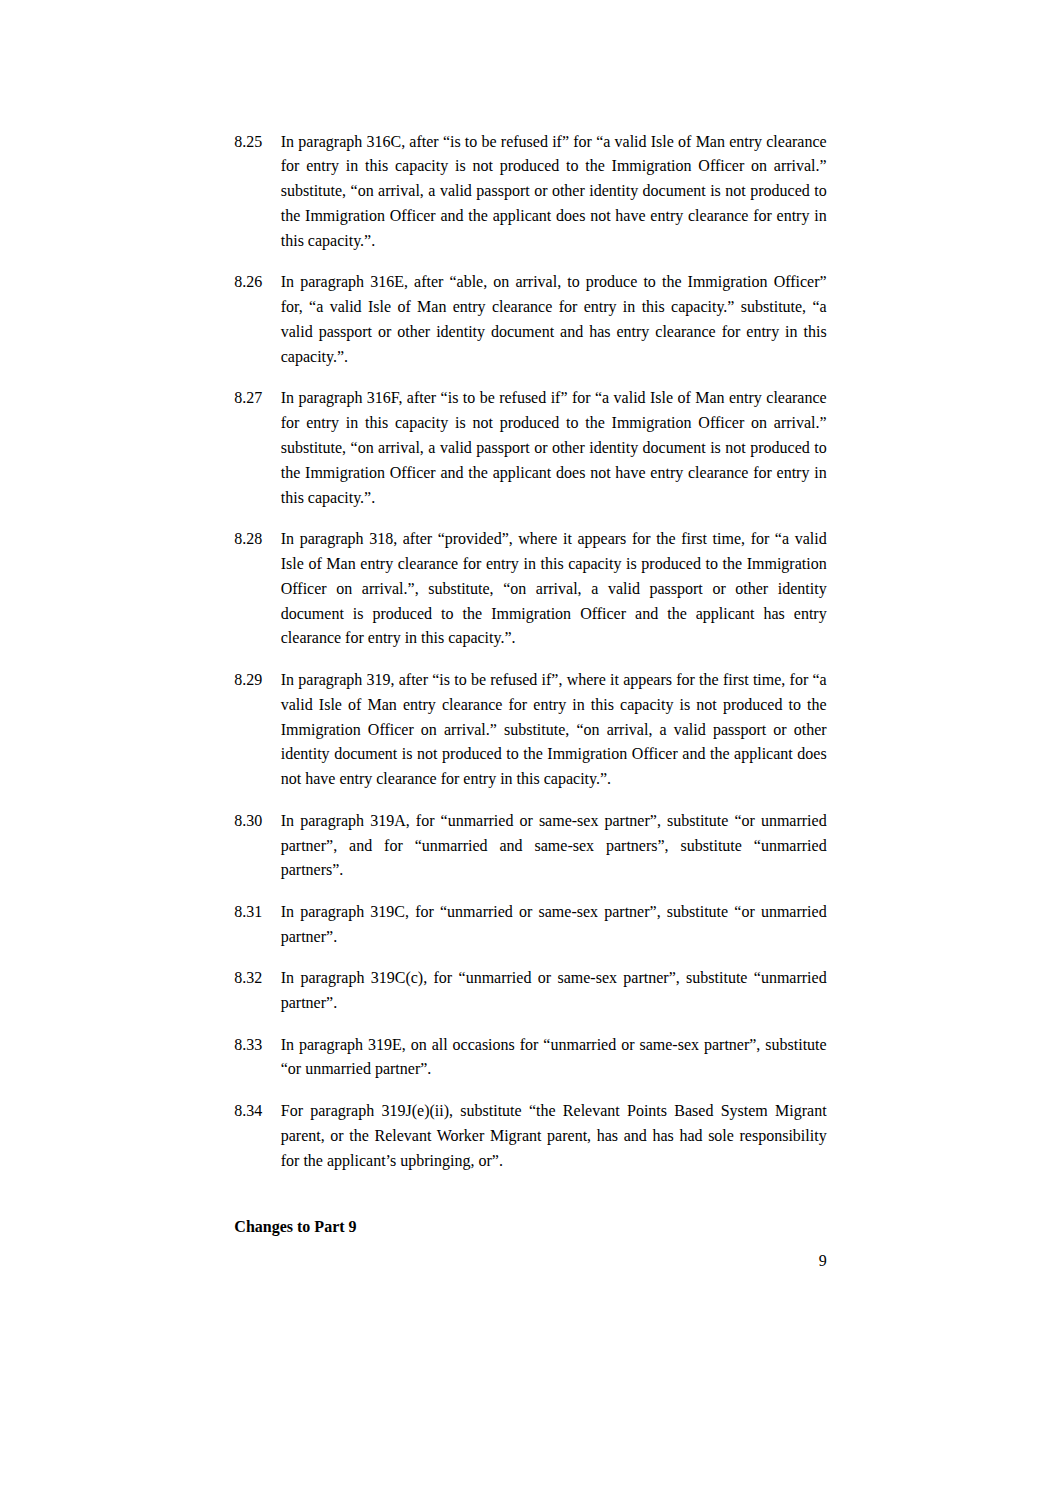8.25 In paragraph 316C, after “is to be refused if” for “a valid Isle of Man entry clearance for entry in this capacity is not produced to the Immigration Officer on arrival.” substitute, “on arrival, a valid passport or other identity document is not produced to the Immigration Officer and the applicant does not have entry clearance for entry in this capacity.”.
8.26 In paragraph 316E, after “able, on arrival, to produce to the Immigration Officer” for, “a valid Isle of Man entry clearance for entry in this capacity.” substitute, “a valid passport or other identity document and has entry clearance for entry in this capacity.”.
8.27 In paragraph 316F, after “is to be refused if” for “a valid Isle of Man entry clearance for entry in this capacity is not produced to the Immigration Officer on arrival.” substitute, “on arrival, a valid passport or other identity document is not produced to the Immigration Officer and the applicant does not have entry clearance for entry in this capacity.”.
8.28 In paragraph 318, after “provided”, where it appears for the first time, for “a valid Isle of Man entry clearance for entry in this capacity is produced to the Immigration Officer on arrival.”, substitute, “on arrival, a valid passport or other identity document is produced to the Immigration Officer and the applicant has entry clearance for entry in this capacity.”.
8.29 In paragraph 319, after “is to be refused if”, where it appears for the first time, for “a valid Isle of Man entry clearance for entry in this capacity is not produced to the Immigration Officer on arrival.” substitute, “on arrival, a valid passport or other identity document is not produced to the Immigration Officer and the applicant does not have entry clearance for entry in this capacity.”.
8.30 In paragraph 319A, for “unmarried or same-sex partner”, substitute “or unmarried partner”, and for “unmarried and same-sex partners”, substitute “unmarried partners”.
8.31 In paragraph 319C, for “unmarried or same-sex partner”, substitute “or unmarried partner”.
8.32 In paragraph 319C(c), for “unmarried or same-sex partner”, substitute “unmarried partner”.
8.33 In paragraph 319E, on all occasions for “unmarried or same-sex partner”, substitute “or unmarried partner”.
8.34 For paragraph 319J(e)(ii), substitute “the Relevant Points Based System Migrant parent, or the Relevant Worker Migrant parent, has and has had sole responsibility for the applicant’s upbringing, or”.
Changes to Part 9
9